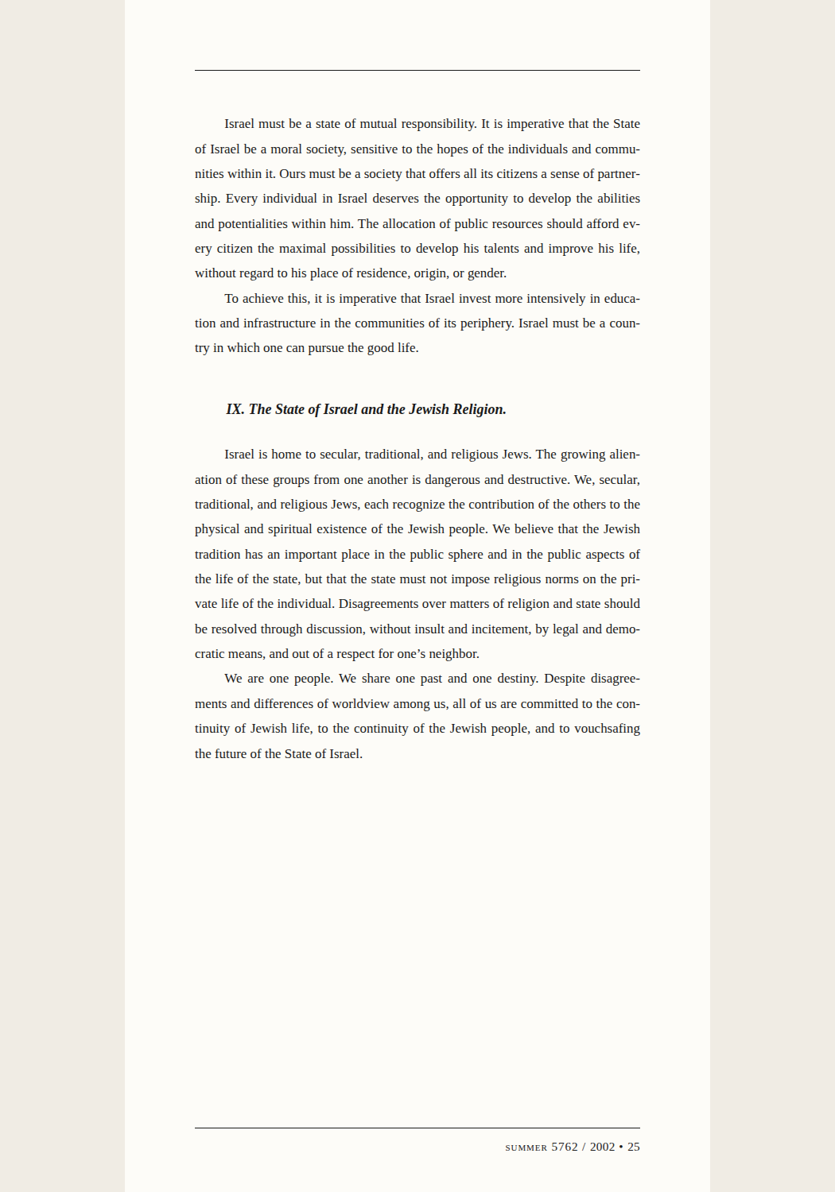Israel must be a state of mutual responsibility. It is imperative that the State of Israel be a moral society, sensitive to the hopes of the individuals and communities within it. Ours must be a society that offers all its citizens a sense of partnership. Every individual in Israel deserves the opportunity to develop the abilities and potentialities within him. The allocation of public resources should afford every citizen the maximal possibilities to develop his talents and improve his life, without regard to his place of residence, origin, or gender.
To achieve this, it is imperative that Israel invest more intensively in education and infrastructure in the communities of its periphery. Israel must be a country in which one can pursue the good life.
IX. The State of Israel and the Jewish Religion.
Israel is home to secular, traditional, and religious Jews. The growing alienation of these groups from one another is dangerous and destructive. We, secular, traditional, and religious Jews, each recognize the contribution of the others to the physical and spiritual existence of the Jewish people. We believe that the Jewish tradition has an important place in the public sphere and in the public aspects of the life of the state, but that the state must not impose religious norms on the private life of the individual. Disagreements over matters of religion and state should be resolved through discussion, without insult and incitement, by legal and democratic means, and out of a respect for one’s neighbor.
We are one people. We share one past and one destiny. Despite disagreements and differences of worldview among us, all of us are committed to the continuity of Jewish life, to the continuity of the Jewish people, and to vouchsafing the future of the State of Israel.
summer 5762 / 2002 • 25